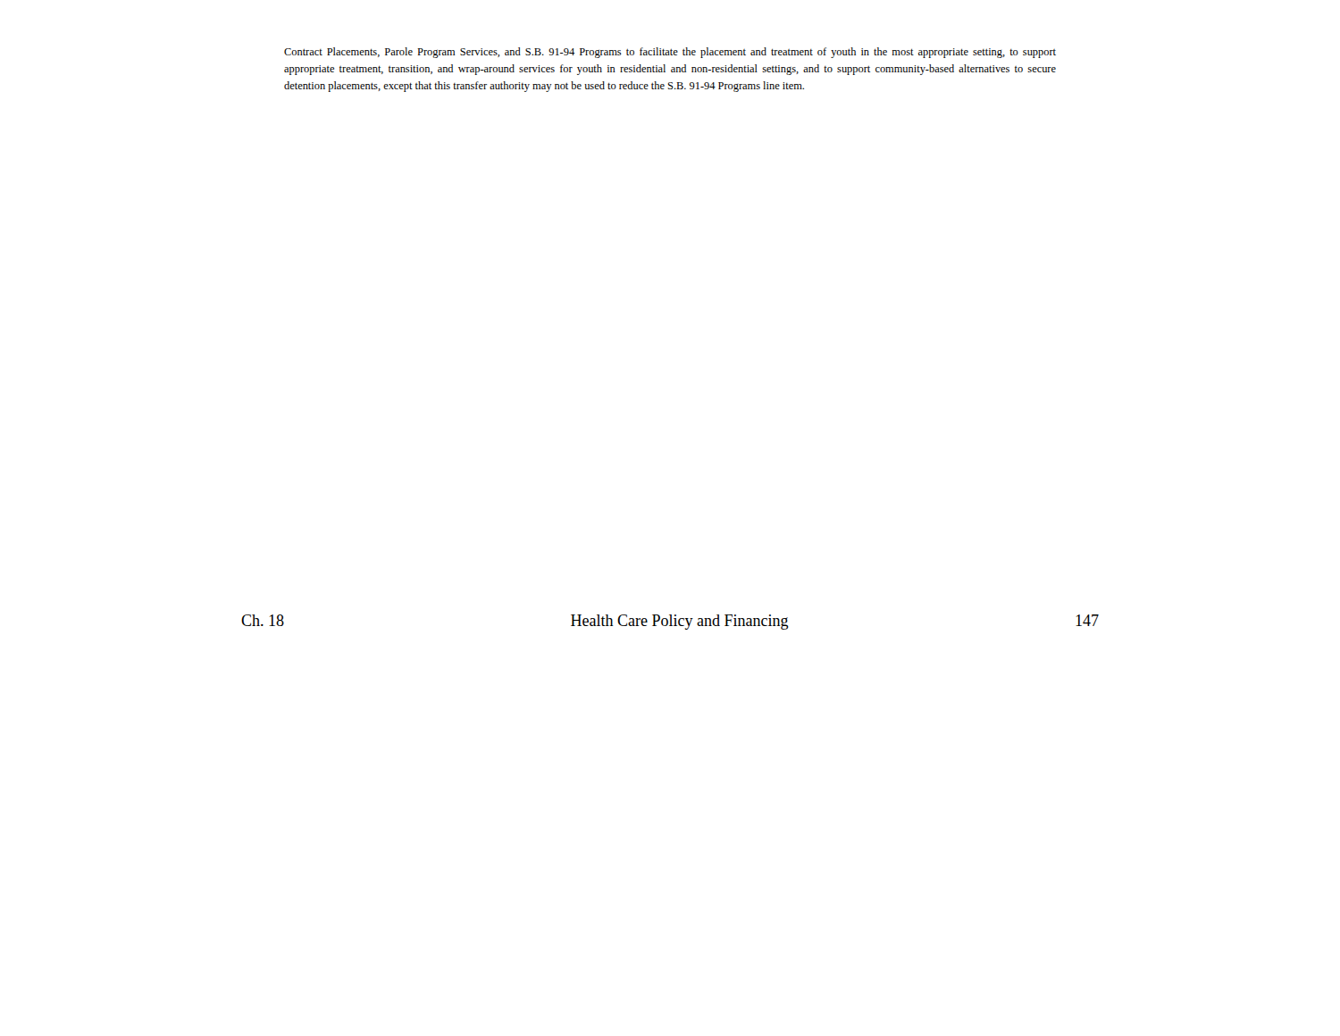Contract Placements, Parole Program Services, and S.B. 91-94 Programs to facilitate the placement and treatment of youth in the most appropriate setting, to support appropriate treatment, transition, and wrap-around services for youth in residential and non-residential settings, and to support community-based alternatives to secure detention placements, except that this transfer authority may not be used to reduce the S.B. 91-94 Programs line item.
Ch. 18 Health Care Policy and Financing 147